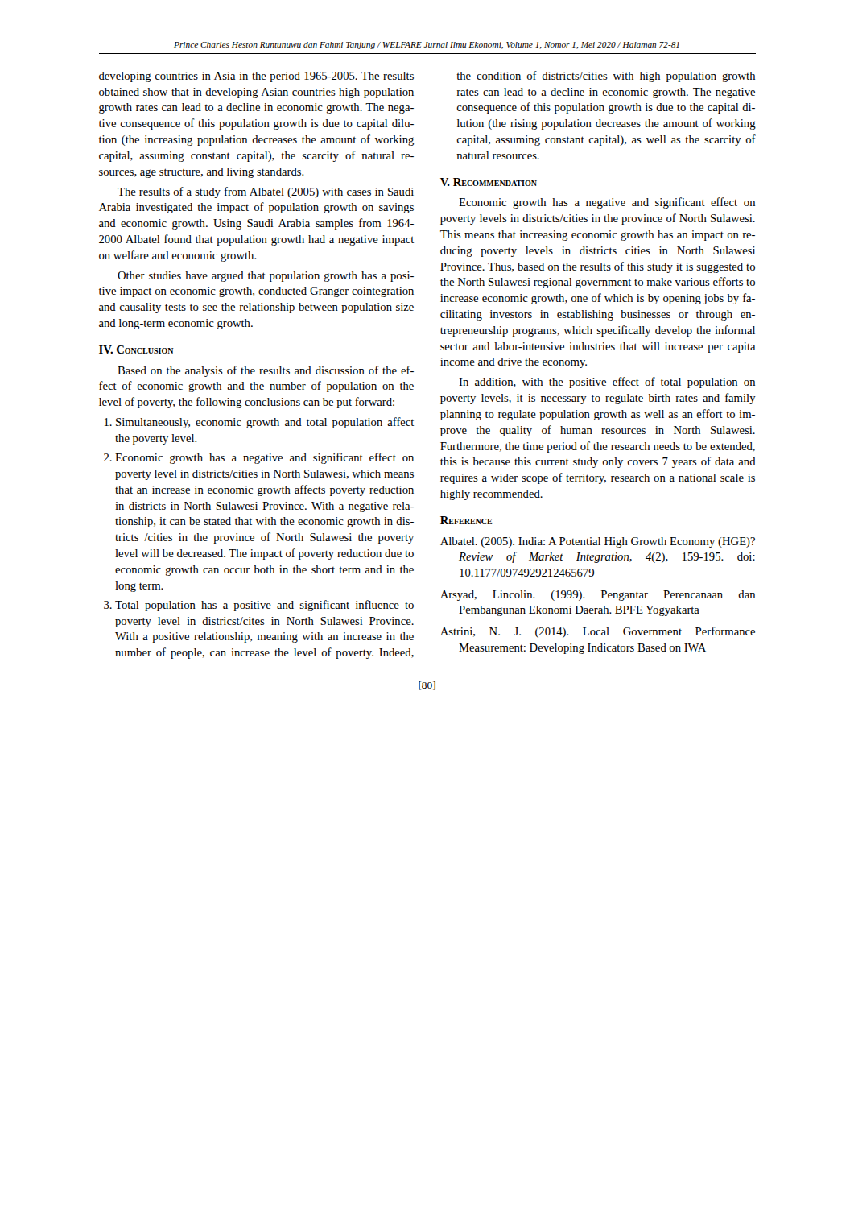Prince Charles Heston Runtunuwu dan Fahmi Tanjung / WELFARE Jurnal Ilmu Ekonomi, Volume 1, Nomor 1, Mei 2020 / Halaman 72-81
developing countries in Asia in the period 1965-2005. The results obtained show that in developing Asian countries high population growth rates can lead to a decline in economic growth. The negative consequence of this population growth is due to capital dilution (the increasing population decreases the amount of working capital, assuming constant capital), the scarcity of natural resources, age structure, and living standards.
The results of a study from Albatel (2005) with cases in Saudi Arabia investigated the impact of population growth on savings and economic growth. Using Saudi Arabia samples from 1964-2000 Albatel found that population growth had a negative impact on welfare and economic growth.
Other studies have argued that population growth has a positive impact on economic growth, conducted Granger cointegration and causality tests to see the relationship between population size and long-term economic growth.
IV. Conclusion
Based on the analysis of the results and discussion of the effect of economic growth and the number of population on the level of poverty, the following conclusions can be put forward:
Simultaneously, economic growth and total population affect the poverty level.
Economic growth has a negative and significant effect on poverty level in districts/cities in North Sulawesi, which means that an increase in economic growth affects poverty reduction in districts in North Sulawesi Province. With a negative relationship, it can be stated that with the economic growth in districts /cities in the province of North Sulawesi the poverty level will be decreased. The impact of poverty reduction due to economic growth can occur both in the short term and in the long term.
Total population has a positive and significant influence to poverty level in districst/cites in North Sulawesi Province. With a positive relationship, meaning with an increase in the number of people, can increase the level of poverty. Indeed, the condition of districts/cities with high population growth rates can lead to a decline in economic growth. The negative consequence of this population growth is due to the capital dilution (the rising population decreases the amount of working capital, assuming constant capital), as well as the scarcity of natural resources.
V. Recommendation
Economic growth has a negative and significant effect on poverty levels in districts/cities in the province of North Sulawesi. This means that increasing economic growth has an impact on reducing poverty levels in districts cities in North Sulawesi Province. Thus, based on the results of this study it is suggested to the North Sulawesi regional government to make various efforts to increase economic growth, one of which is by opening jobs by facilitating investors in establishing businesses or through entrepreneurship programs, which specifically develop the informal sector and labor-intensive industries that will increase per capita income and drive the economy.
In addition, with the positive effect of total population on poverty levels, it is necessary to regulate birth rates and family planning to regulate population growth as well as an effort to improve the quality of human resources in North Sulawesi. Furthermore, the time period of the research needs to be extended, this is because this current study only covers 7 years of data and requires a wider scope of territory, research on a national scale is highly recommended.
Reference
Albatel. (2005). India: A Potential High Growth Economy (HGE)? Review of Market Integration, 4(2), 159-195. doi: 10.1177/0974929212465679
Arsyad, Lincolin. (1999). Pengantar Perencanaan dan Pembangunan Ekonomi Daerah. BPFE Yogyakarta
Astrini, N. J. (2014). Local Government Performance Measurement: Developing Indicators Based on IWA
[80]